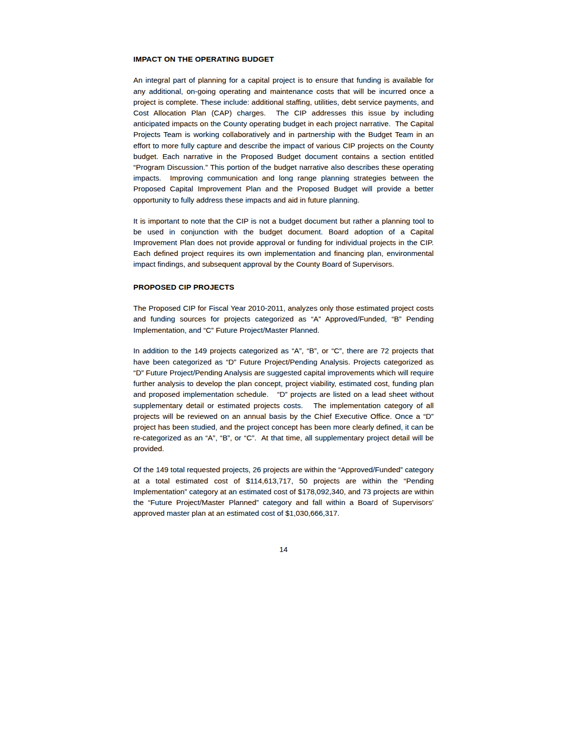IMPACT ON THE OPERATING BUDGET
An integral part of planning for a capital project is to ensure that funding is available for any additional, on-going operating and maintenance costs that will be incurred once a project is complete. These include: additional staffing, utilities, debt service payments, and Cost Allocation Plan (CAP) charges. The CIP addresses this issue by including anticipated impacts on the County operating budget in each project narrative. The Capital Projects Team is working collaboratively and in partnership with the Budget Team in an effort to more fully capture and describe the impact of various CIP projects on the County budget. Each narrative in the Proposed Budget document contains a section entitled “Program Discussion.” This portion of the budget narrative also describes these operating impacts. Improving communication and long range planning strategies between the Proposed Capital Improvement Plan and the Proposed Budget will provide a better opportunity to fully address these impacts and aid in future planning.
It is important to note that the CIP is not a budget document but rather a planning tool to be used in conjunction with the budget document. Board adoption of a Capital Improvement Plan does not provide approval or funding for individual projects in the CIP. Each defined project requires its own implementation and financing plan, environmental impact findings, and subsequent approval by the County Board of Supervisors.
PROPOSED CIP PROJECTS
The Proposed CIP for Fiscal Year 2010-2011, analyzes only those estimated project costs and funding sources for projects categorized as “A” Approved/Funded, “B” Pending Implementation, and “C” Future Project/Master Planned.
In addition to the 149 projects categorized as “A”, “B”, or “C”, there are 72 projects that have been categorized as “D” Future Project/Pending Analysis. Projects categorized as “D” Future Project/Pending Analysis are suggested capital improvements which will require further analysis to develop the plan concept, project viability, estimated cost, funding plan and proposed implementation schedule. “D” projects are listed on a lead sheet without supplementary detail or estimated projects costs. The implementation category of all projects will be reviewed on an annual basis by the Chief Executive Office. Once a “D” project has been studied, and the project concept has been more clearly defined, it can be re-categorized as an “A”, “B”, or “C”. At that time, all supplementary project detail will be provided.
Of the 149 total requested projects, 26 projects are within the “Approved/Funded” category at a total estimated cost of $114,613,717, 50 projects are within the “Pending Implementation” category at an estimated cost of $178,092,340, and 73 projects are within the “Future Project/Master Planned” category and fall within a Board of Supervisors’ approved master plan at an estimated cost of $1,030,666,317.
14